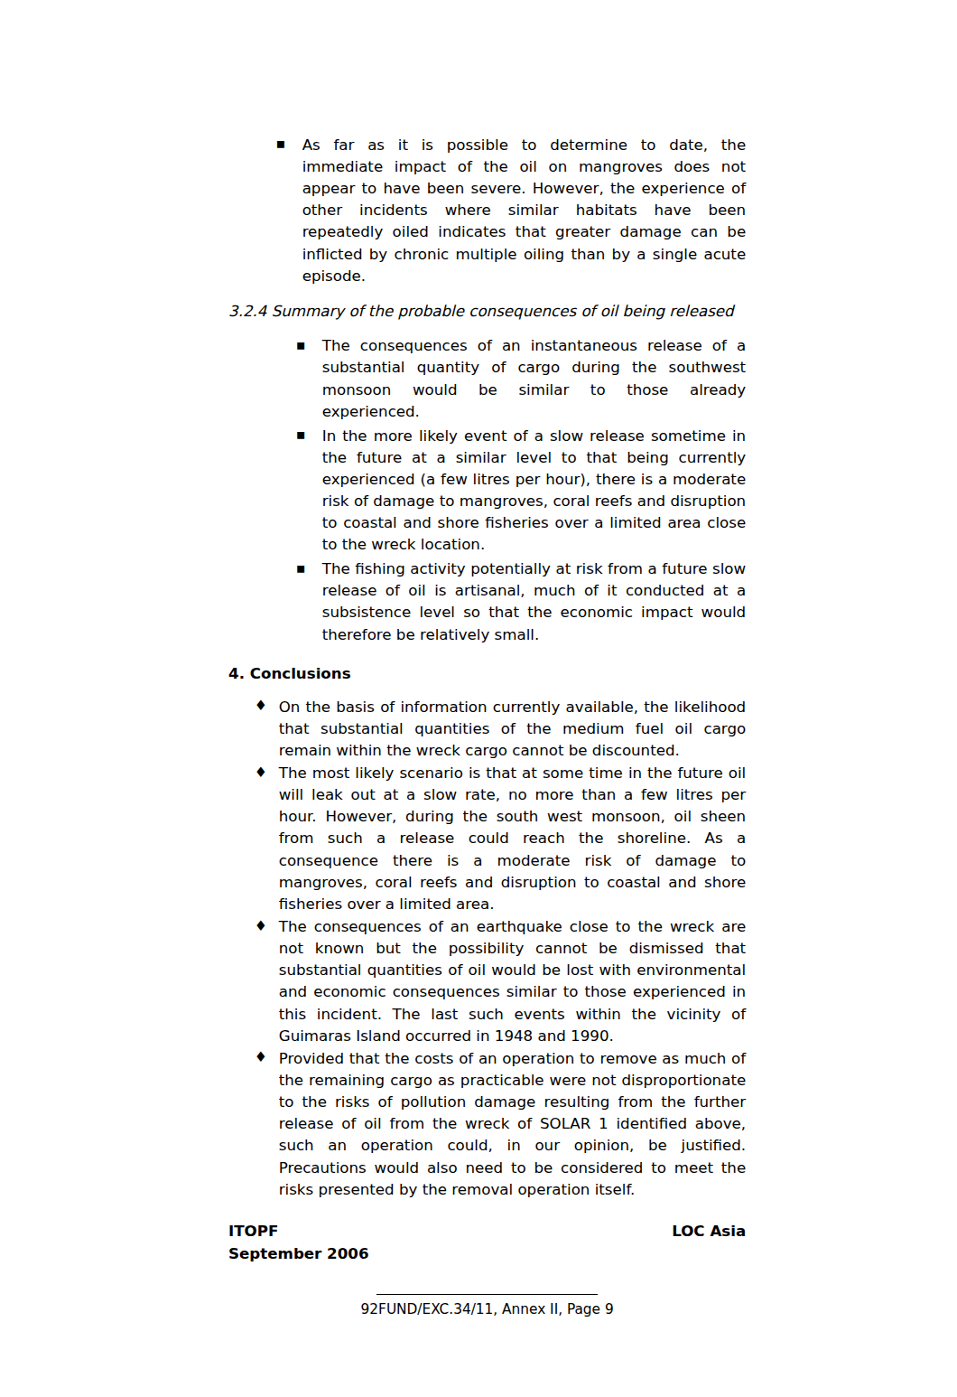As far as it is possible to determine to date, the immediate impact of the oil on mangroves does not appear to have been severe. However, the experience of other incidents where similar habitats have been repeatedly oiled indicates that greater damage can be inflicted by chronic multiple oiling than by a single acute episode.
3.2.4 Summary of the probable consequences of oil being released
The consequences of an instantaneous release of a substantial quantity of cargo during the southwest monsoon would be similar to those already experienced.
In the more likely event of a slow release sometime in the future at a similar level to that being currently experienced (a few litres per hour), there is a moderate risk of damage to mangroves, coral reefs and disruption to coastal and shore fisheries over a limited area close to the wreck location.
The fishing activity potentially at risk from a future slow release of oil is artisanal, much of it conducted at a subsistence level so that the economic impact would therefore be relatively small.
4. Conclusions
On the basis of information currently available, the likelihood that substantial quantities of the medium fuel oil cargo remain within the wreck cargo cannot be discounted.
The most likely scenario is that at some time in the future oil will leak out at a slow rate, no more than a few litres per hour. However, during the south west monsoon, oil sheen from such a release could reach the shoreline. As a consequence there is a moderate risk of damage to mangroves, coral reefs and disruption to coastal and shore fisheries over a limited area.
The consequences of an earthquake close to the wreck are not known but the possibility cannot be dismissed that substantial quantities of oil would be lost with environmental and economic consequences similar to those experienced in this incident. The last such events within the vicinity of Guimaras Island occurred in 1948 and 1990.
Provided that the costs of an operation to remove as much of the remaining cargo as practicable were not disproportionate to the risks of pollution damage resulting from the further release of oil from the wreck of SOLAR 1 identified above, such an operation could, in our opinion, be justified. Precautions would also need to be considered to meet the risks presented by the removal operation itself.
ITOPF
September 2006 LOC Asia
92FUND/EXC.34/11, Annex II, Page 9